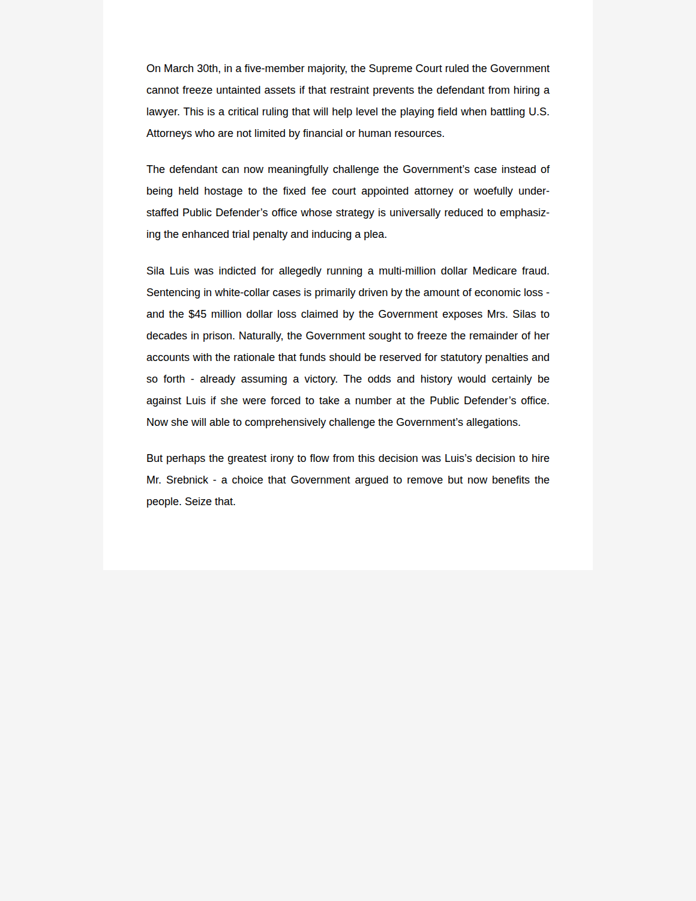On March 30th, in a five-member majority, the Supreme Court ruled the Government cannot freeze untainted assets if that restraint prevents the defendant from hiring a lawyer. This is a critical ruling that will help level the playing field when battling U.S. Attorneys who are not limited by financial or human resources.
The defendant can now meaningfully challenge the Government’s case instead of being held hostage to the fixed fee court appointed attorney or woefully under-staffed Public Defender’s office whose strategy is universally reduced to emphasizing the enhanced trial penalty and inducing a plea.
Sila Luis was indicted for allegedly running a multi-million dollar Medicare fraud. Sentencing in white-collar cases is primarily driven by the amount of economic loss - and the $45 million dollar loss claimed by the Government exposes Mrs. Silas to decades in prison. Naturally, the Government sought to freeze the remainder of her accounts with the rationale that funds should be reserved for statutory penalties and so forth - already assuming a victory. The odds and history would certainly be against Luis if she were forced to take a number at the Public Defender’s office. Now she will able to comprehensively challenge the Government’s allegations.
But perhaps the greatest irony to flow from this decision was Luis’s decision to hire Mr. Srebnick - a choice that Government argued to remove but now benefits the people. Seize that.